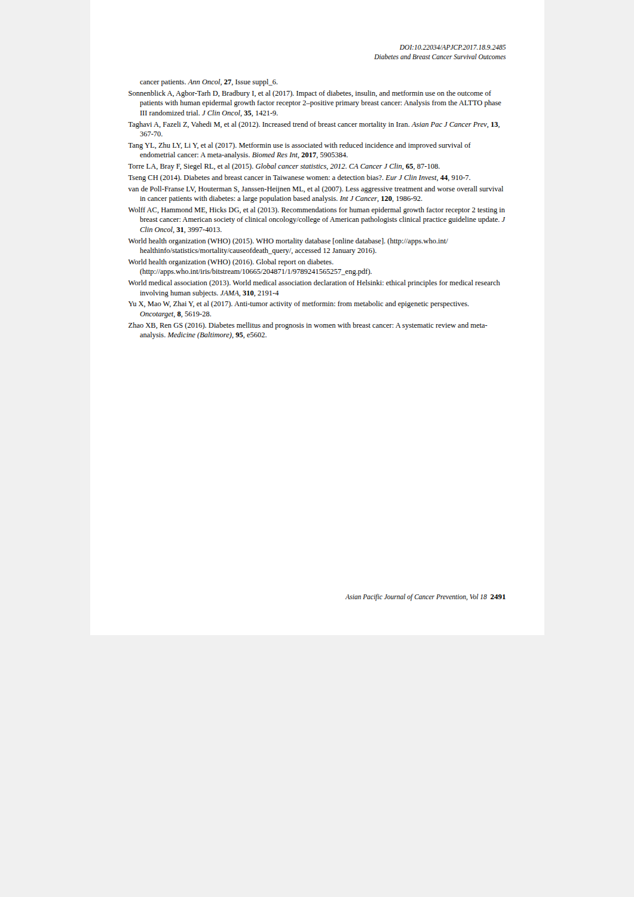DOI:10.22034/APJCP.2017.18.9.2485 Diabetes and Breast Cancer Survival Outcomes
cancer patients. Ann Oncol, 27, Issue suppl_6.
Sonnenblick A, Agbor-Tarh D, Bradbury I, et al (2017). Impact of diabetes, insulin, and metformin use on the outcome of patients with human epidermal growth factor receptor 2–positive primary breast cancer: Analysis from the ALTTO phase III randomized trial. J Clin Oncol, 35, 1421-9.
Taghavi A, Fazeli Z, Vahedi M, et al (2012). Increased trend of breast cancer mortality in Iran. Asian Pac J Cancer Prev, 13, 367-70.
Tang YL, Zhu LY, Li Y, et al (2017). Metformin use is associated with reduced incidence and improved survival of endometrial cancer: A meta-analysis. Biomed Res Int, 2017, 5905384.
Torre LA, Bray F, Siegel RL, et al (2015). Global cancer statistics, 2012. CA Cancer J Clin, 65, 87-108.
Tseng CH (2014). Diabetes and breast cancer in Taiwanese women: a detection bias?. Eur J Clin Invest, 44, 910-7.
van de Poll-Franse LV, Houterman S, Janssen-Heijnen ML, et al (2007). Less aggressive treatment and worse overall survival in cancer patients with diabetes: a large population based analysis. Int J Cancer, 120, 1986-92.
Wolff AC, Hammond ME, Hicks DG, et al (2013). Recommendations for human epidermal growth factor receptor 2 testing in breast cancer: American society of clinical oncology/college of American pathologists clinical practice guideline update. J Clin Oncol, 31, 3997-4013.
World health organization (WHO) (2015). WHO mortality database [online database]. (http://apps.who.int/ healthinfo/statistics/mortality/causeofdeath_query/, accessed 12 January 2016).
World health organization (WHO) (2016). Global report on diabetes. (http://apps.who.int/iris/bitstream/10665/204871/1/9789241565257_eng.pdf).
World medical association (2013). World medical association declaration of Helsinki: ethical principles for medical research involving human subjects. JAMA, 310, 2191-4
Yu X, Mao W, Zhai Y, et al (2017). Anti-tumor activity of metformin: from metabolic and epigenetic perspectives. Oncotarget, 8, 5619-28.
Zhao XB, Ren GS (2016). Diabetes mellitus and prognosis in women with breast cancer: A systematic review and meta-analysis. Medicine (Baltimore), 95, e5602.
Asian Pacific Journal of Cancer Prevention, Vol 18 2491